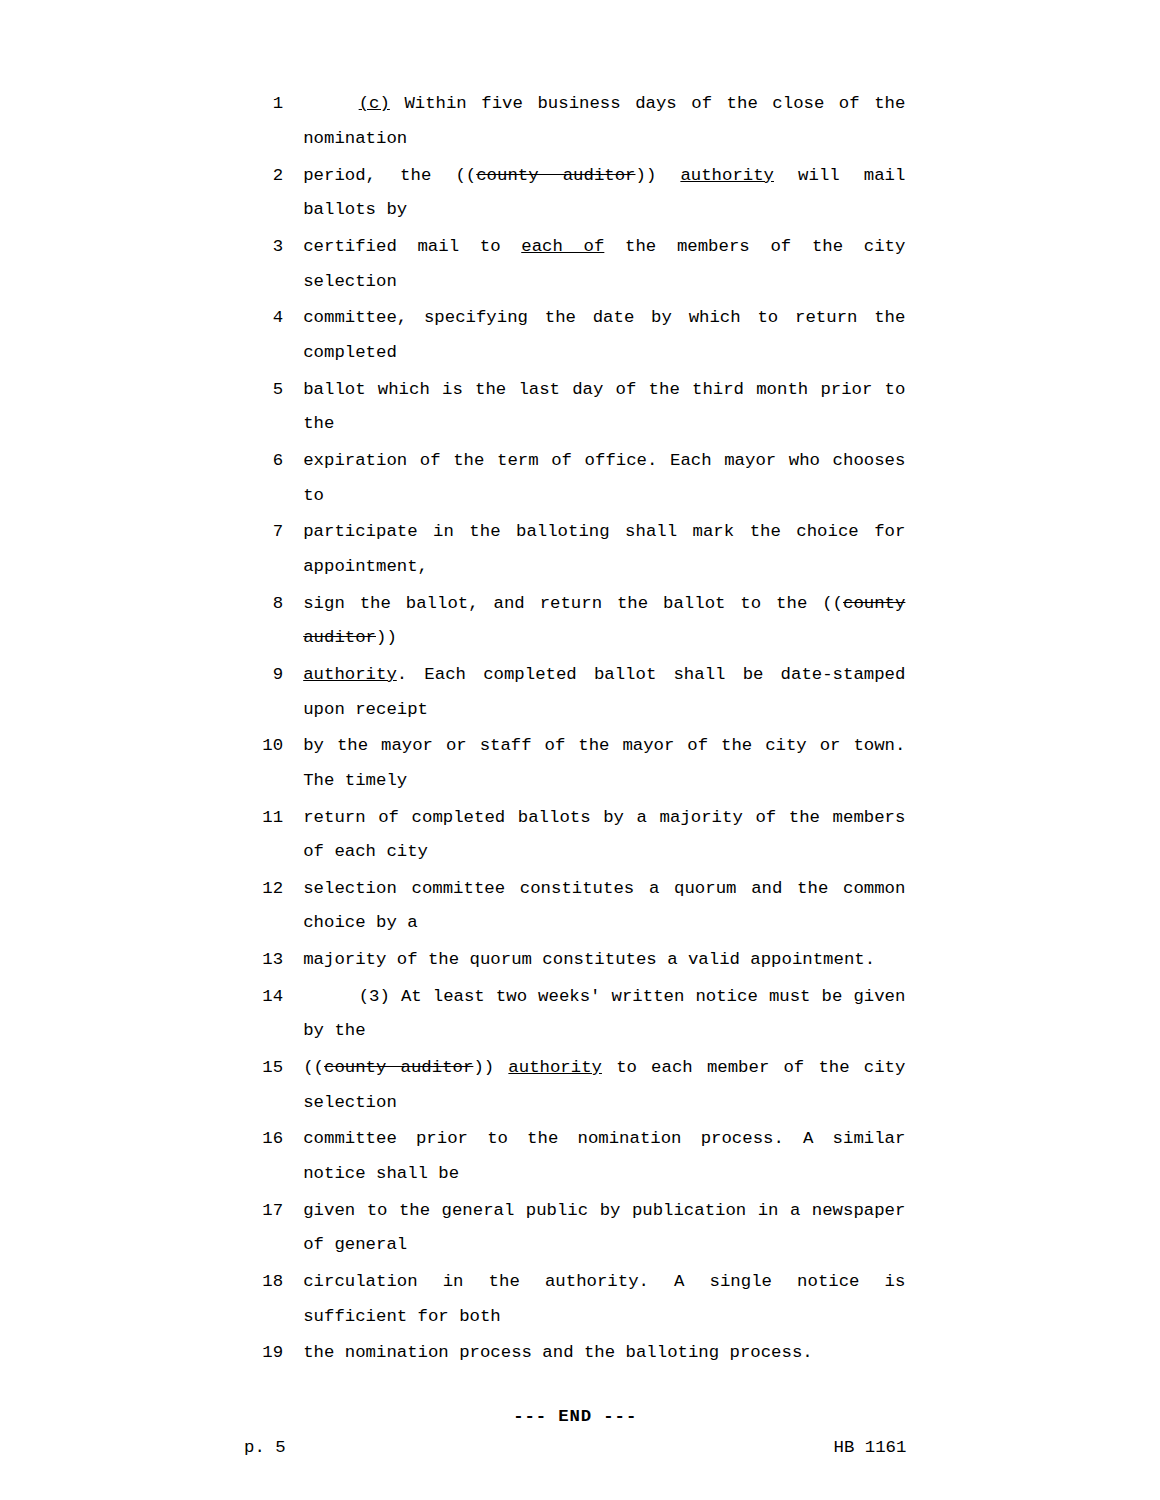| 1 | (c) Within five business days of the close of the nomination |
| 2 | period, the (( county auditor )) authority will mail ballots by |
| 3 | certified mail to each of the members of the city selection |
| 4 | committee, specifying the date by which to return the completed |
| 5 | ballot which is the last day of the third month prior to the |
| 6 | expiration of the term of office. Each mayor who chooses to |
| 7 | participate in the balloting shall mark the choice for appointment, |
| 8 | sign the ballot, and return the ballot to the (( county auditor )) |
| 9 | authority . Each completed ballot shall be date-stamped upon receipt |
| 10 | by the mayor or staff of the mayor of the city or town. The timely |
| 11 | return of completed ballots by a majority of the members of each city |
| 12 | selection committee constitutes a quorum and the common choice by a |
| 13 | majority of the quorum constitutes a valid appointment. |
| 14 | (3) At least two weeks' written notice must be given by the |
| 15 | (( county auditor )) authority to each member of the city selection |
| 16 | committee prior to the nomination process. A similar notice shall be |
| 17 | given to the general public by publication in a newspaper of general |
| 18 | circulation in the authority. A single notice is sufficient for both |
| 19 | the nomination process and the balloting process. |
--- END ---
p. 5 HB 1161